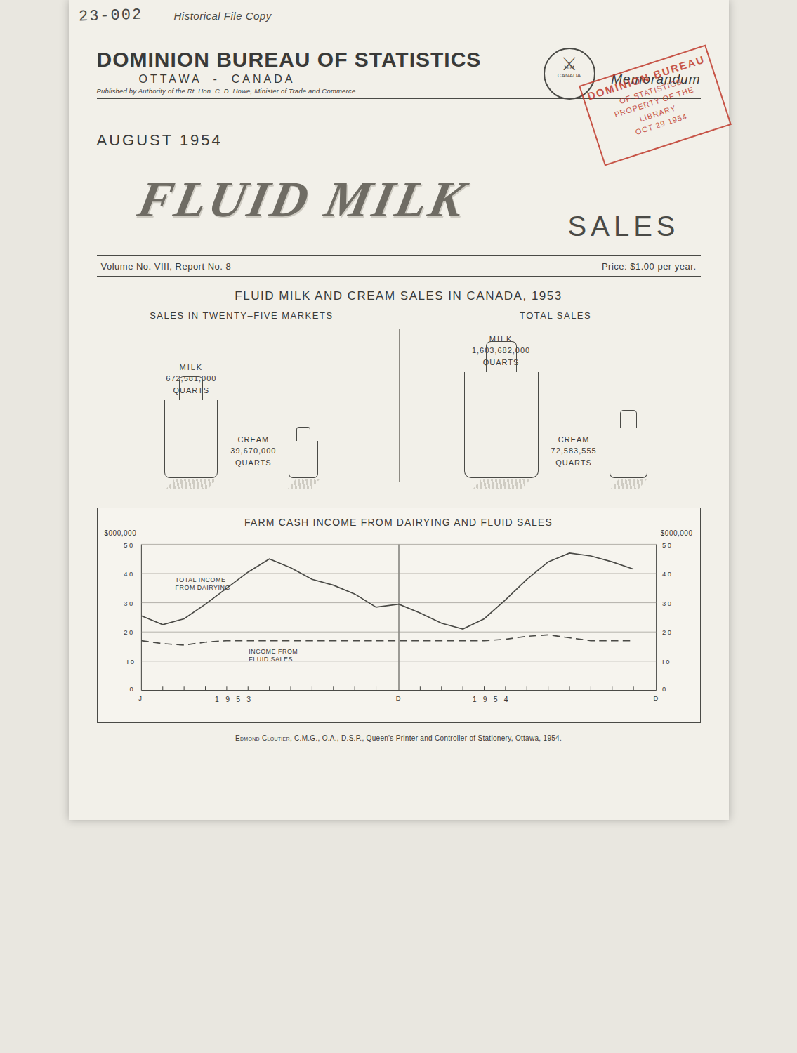23-002
Historical File Copy
⚔ CANADA
Memorandum
DOMINION BUREAU OF STATISTICS
OTTAWA - CANADA
Published by Authority of the Rt. Hon. C. D. Howe, Minister of Trade and Commerce
DOMINION BUREAU
OF STATISTICS
PROPERTY OF THE
LIBRARY
OCT 29 1954
AUGUST 1954
FLUID MILK
SALES
Volume No. VIII, Report No. 8 Price: $1.00 per year.
FLUID MILK AND CREAM SALES IN CANADA, 1953
SALES IN TWENTY–FIVE MARKETS
MILK
672,581,000
QUARTS
CREAM
39,670,000
QUARTS
TOTAL SALES
MILK
1,603,682,000
QUARTS
CREAM
72,583,555
QUARTS
FARM CASH INCOME FROM DAIRYING AND FLUID SALES
$000,000 $000,000
5 0 4 0 3 0 2 0 I 0 0 5 0 4 0 3 0 2 0 I 0 0 J D D 1 9 5 3 1 9 5 4 TOTAL INCOME FROM DAIRYING INCOME FROM FLUID SALES
Edmond Cloutier, C.M.G., O.A., D.S.P., Queen's Printer and Controller of Stationery, Ottawa, 1954.